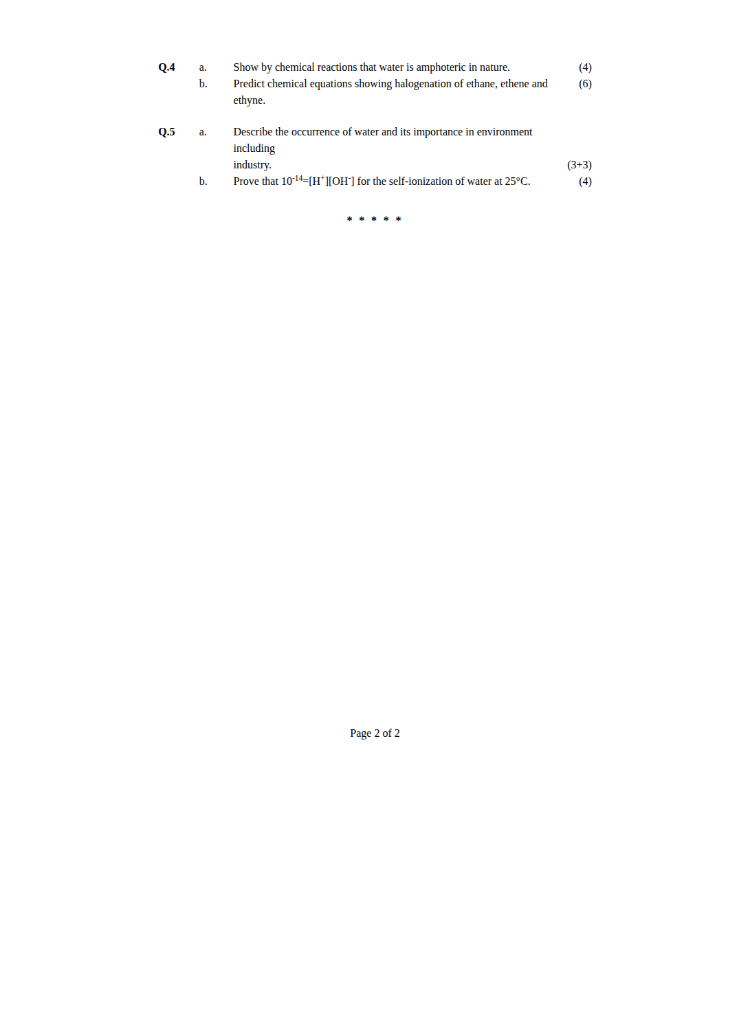| Q.4 | a. | Show by chemical reactions that water is amphoteric in nature. | (4) |
| | b. | Predict chemical equations showing halogenation of ethane, ethene and ethyne. | (6) |
| Q.5 | a. | Describe the occurrence of water and its importance in environment including | |
| | | industry. | (3+3) |
| | b. | Prove that 10 -14 =[H + ][OH - ] for the self-ionization of water at 25°C. | (4) |
* * * * *
Page 2 of 2